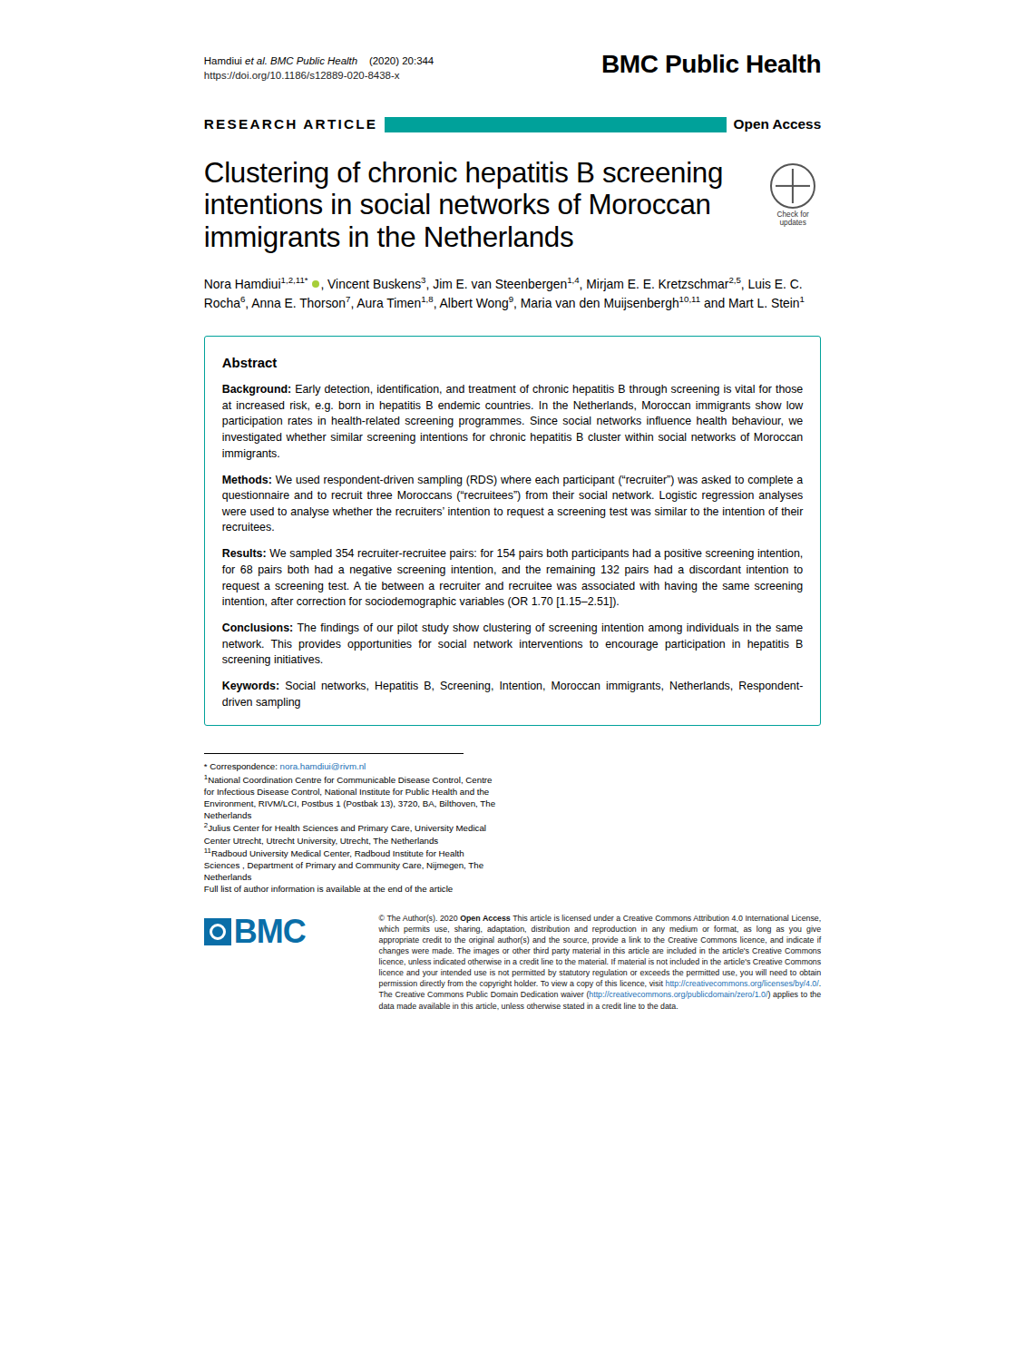Hamdiui et al. BMC Public Health (2020) 20:344
https://doi.org/10.1186/s12889-020-8438-x
BMC Public Health
RESEARCH ARTICLE
Open Access
Clustering of chronic hepatitis B screening intentions in social networks of Moroccan immigrants in the Netherlands
Check for
updates
Nora Hamdiui1,2,11* , Vincent Buskens3, Jim E. van Steenbergen1,4, Mirjam E. E. Kretzschmar2,5, Luis E. C. Rocha6, Anna E. Thorson7, Aura Timen1,8, Albert Wong9, Maria van den Muijsenbergh10,11 and Mart L. Stein1
Abstract
Background: Early detection, identification, and treatment of chronic hepatitis B through screening is vital for those at increased risk, e.g. born in hepatitis B endemic countries. In the Netherlands, Moroccan immigrants show low participation rates in health-related screening programmes. Since social networks influence health behaviour, we investigated whether similar screening intentions for chronic hepatitis B cluster within social networks of Moroccan immigrants.
Methods: We used respondent-driven sampling (RDS) where each participant (“recruiter”) was asked to complete a questionnaire and to recruit three Moroccans (“recruitees”) from their social network. Logistic regression analyses were used to analyse whether the recruiters’ intention to request a screening test was similar to the intention of their recruitees.
Results: We sampled 354 recruiter-recruitee pairs: for 154 pairs both participants had a positive screening intention, for 68 pairs both had a negative screening intention, and the remaining 132 pairs had a discordant intention to request a screening test. A tie between a recruiter and recruitee was associated with having the same screening intention, after correction for sociodemographic variables (OR 1.70 [1.15–2.51]).
Conclusions: The findings of our pilot study show clustering of screening intention among individuals in the same network. This provides opportunities for social network interventions to encourage participation in hepatitis B screening initiatives.
Keywords: Social networks, Hepatitis B, Screening, Intention, Moroccan immigrants, Netherlands, Respondent-driven sampling
* Correspondence: nora.hamdiui@rivm.nl
1National Coordination Centre for Communicable Disease Control, Centre for Infectious Disease Control, National Institute for Public Health and the Environment, RIVM/LCI, Postbus 1 (Postbak 13), 3720, BA, Bilthoven, The Netherlands
2Julius Center for Health Sciences and Primary Care, University Medical Center Utrecht, Utrecht University, Utrecht, The Netherlands
11Radboud University Medical Center, Radboud Institute for Health Sciences , Department of Primary and Community Care, Nijmegen, The Netherlands
Full list of author information is available at the end of the article
BMC
© The Author(s). 2020 Open Access This article is licensed under a Creative Commons Attribution 4.0 International License, which permits use, sharing, adaptation, distribution and reproduction in any medium or format, as long as you give appropriate credit to the original author(s) and the source, provide a link to the Creative Commons licence, and indicate if changes were made. The images or other third party material in this article are included in the article's Creative Commons licence, unless indicated otherwise in a credit line to the material. If material is not included in the article's Creative Commons licence and your intended use is not permitted by statutory regulation or exceeds the permitted use, you will need to obtain permission directly from the copyright holder. To view a copy of this licence, visit http://creativecommons.org/licenses/by/4.0/. The Creative Commons Public Domain Dedication waiver (http://creativecommons.org/publicdomain/zero/1.0/) applies to the data made available in this article, unless otherwise stated in a credit line to the data.